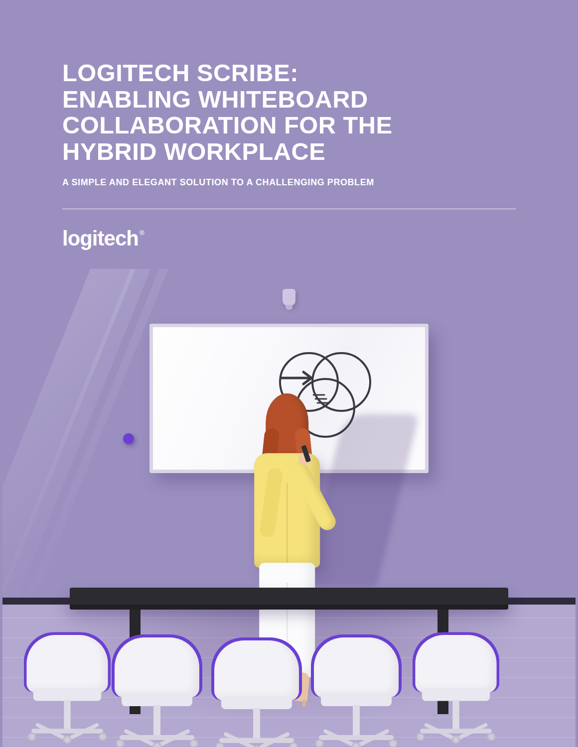Logitech Scribe:
Enabling Whiteboard
Collaboration for the
Hybrid Workplace
A simple and elegant solution to a challenging problem
logitech®